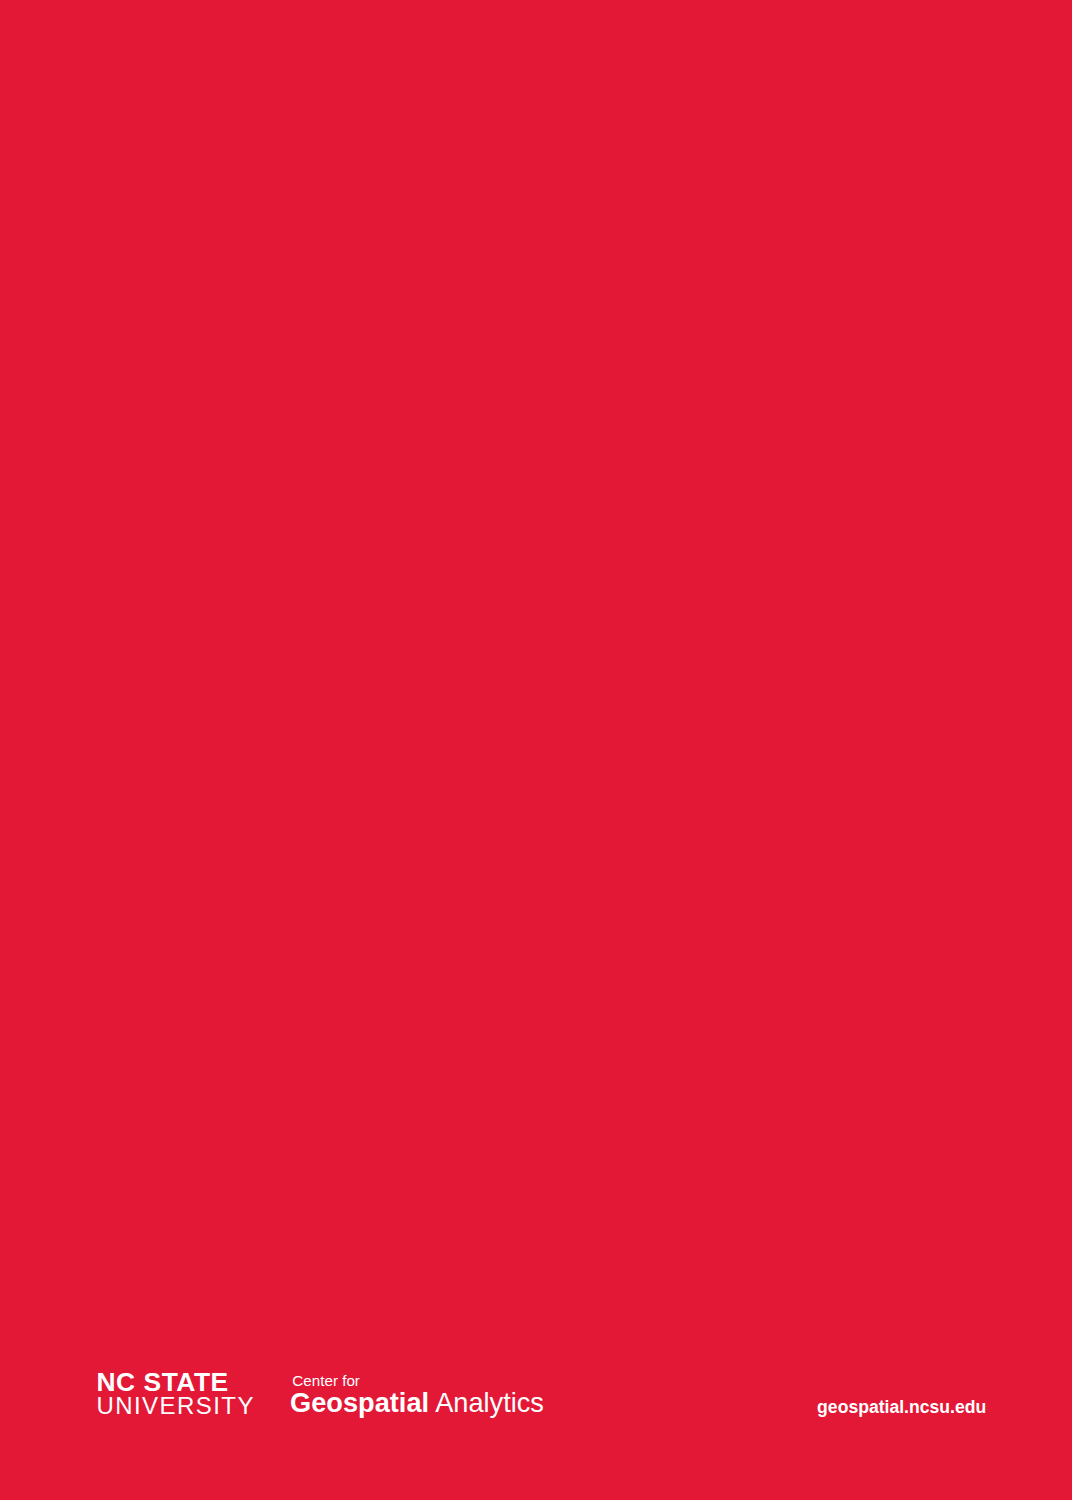NC STATE
UNIVERSITY
Center for Geospatial Analytics
geospatial.ncsu.edu